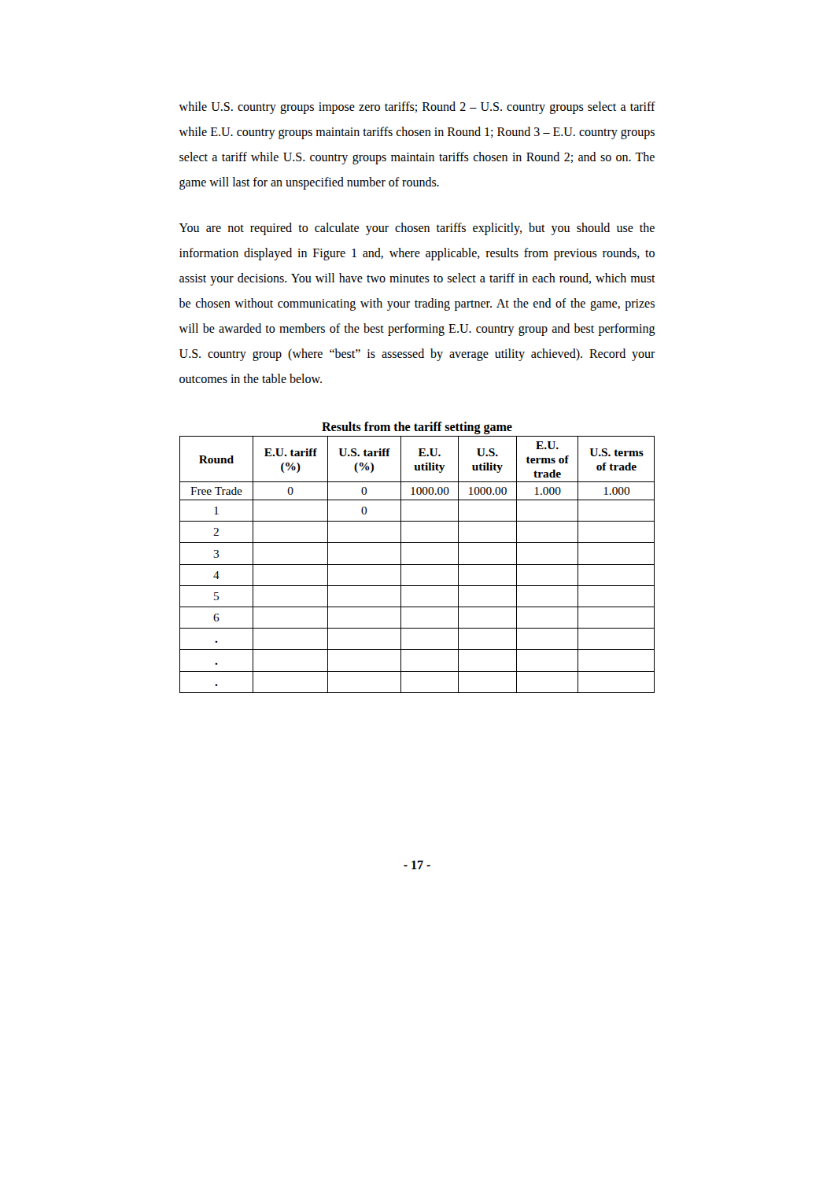while U.S. country groups impose zero tariffs; Round 2 – U.S. country groups select a tariff while E.U. country groups maintain tariffs chosen in Round 1; Round 3 – E.U. country groups select a tariff while U.S. country groups maintain tariffs chosen in Round 2; and so on. The game will last for an unspecified number of rounds.
You are not required to calculate your chosen tariffs explicitly, but you should use the information displayed in Figure 1 and, where applicable, results from previous rounds, to assist your decisions. You will have two minutes to select a tariff in each round, which must be chosen without communicating with your trading partner. At the end of the game, prizes will be awarded to members of the best performing E.U. country group and best performing U.S. country group (where “best” is assessed by average utility achieved). Record your outcomes in the table below.
Results from the tariff setting game
| Round | E.U. tariff (%) | U.S. tariff (%) | E.U. utility | U.S. utility | E.U. terms of trade | U.S. terms of trade |
| --- | --- | --- | --- | --- | --- | --- |
| Free Trade | 0 | 0 | 1000.00 | 1000.00 | 1.000 | 1.000 |
| 1 | | 0 | | | | |
| 2 | | | | | | |
| 3 | | | | | | |
| 4 | | | | | | |
| 5 | | | | | | |
| 6 | | | | | | |
| . | | | | | | |
| . | | | | | | |
| . | | | | | | |
- 17 -